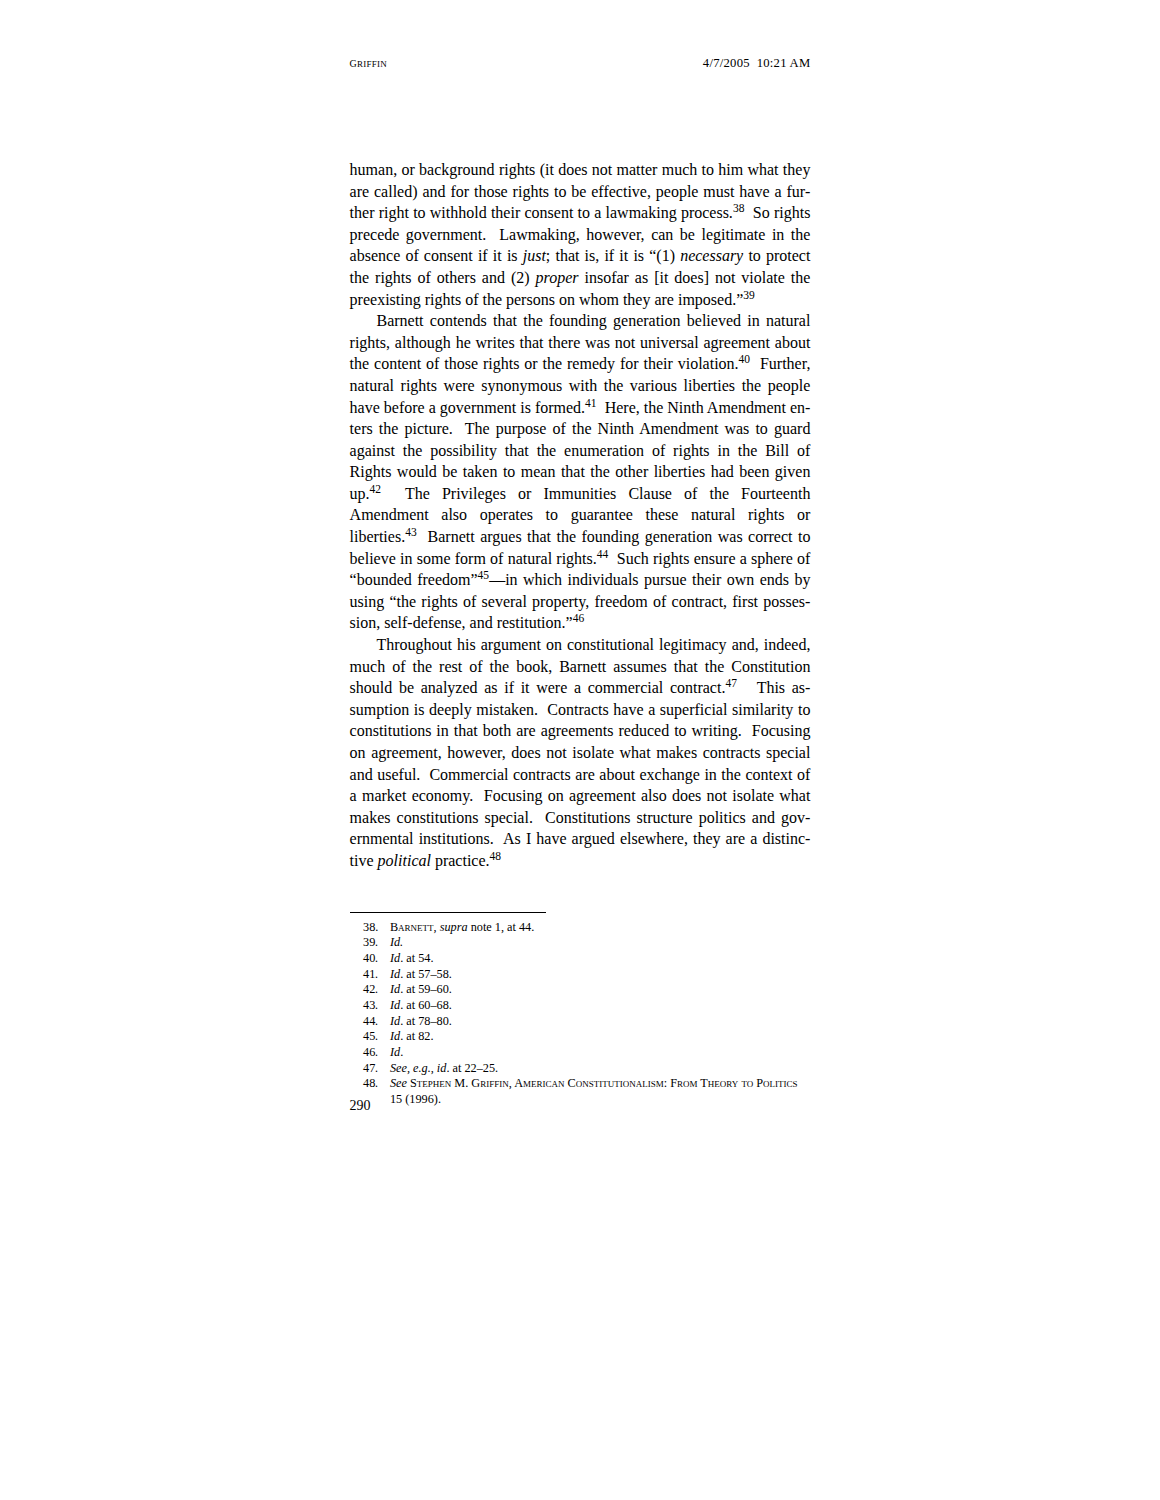Griffin 4/7/2005 10:21 AM
human, or background rights (it does not matter much to him what they are called) and for those rights to be effective, people must have a further right to withhold their consent to a lawmaking process.38 So rights precede government. Lawmaking, however, can be legitimate in the absence of consent if it is just; that is, if it is “(1) necessary to protect the rights of others and (2) proper insofar as [it does] not violate the preexisting rights of the persons on whom they are imposed.”39
Barnett contends that the founding generation believed in natural rights, although he writes that there was not universal agreement about the content of those rights or the remedy for their violation.40 Further, natural rights were synonymous with the various liberties the people have before a government is formed.41 Here, the Ninth Amendment enters the picture. The purpose of the Ninth Amendment was to guard against the possibility that the enumeration of rights in the Bill of Rights would be taken to mean that the other liberties had been given up.42 The Privileges or Immunities Clause of the Fourteenth Amendment also operates to guarantee these natural rights or liberties.43 Barnett argues that the founding generation was correct to believe in some form of natural rights.44 Such rights ensure a sphere of “bounded freedom”45—in which individuals pursue their own ends by using “the rights of several property, freedom of contract, first possession, self-defense, and restitution.”46
Throughout his argument on constitutional legitimacy and, indeed, much of the rest of the book, Barnett assumes that the Constitution should be analyzed as if it were a commercial contract.47 This assumption is deeply mistaken. Contracts have a superficial similarity to constitutions in that both are agreements reduced to writing. Focusing on agreement, however, does not isolate what makes contracts special and useful. Commercial contracts are about exchange in the context of a market economy. Focusing on agreement also does not isolate what makes constitutions special. Constitutions structure politics and governmental institutions. As I have argued elsewhere, they are a distinctive political practice.48
38. Barnett, supra note 1, at 44.
39. Id.
40. Id. at 54.
41. Id. at 57–58.
42. Id. at 59–60.
43. Id. at 60–68.
44. Id. at 78–80.
45. Id. at 82.
46. Id.
47. See, e.g., id. at 22–25.
48. See Stephen M. Griffin, American Constitutionalism: From Theory to Politics 15 (1996).
290